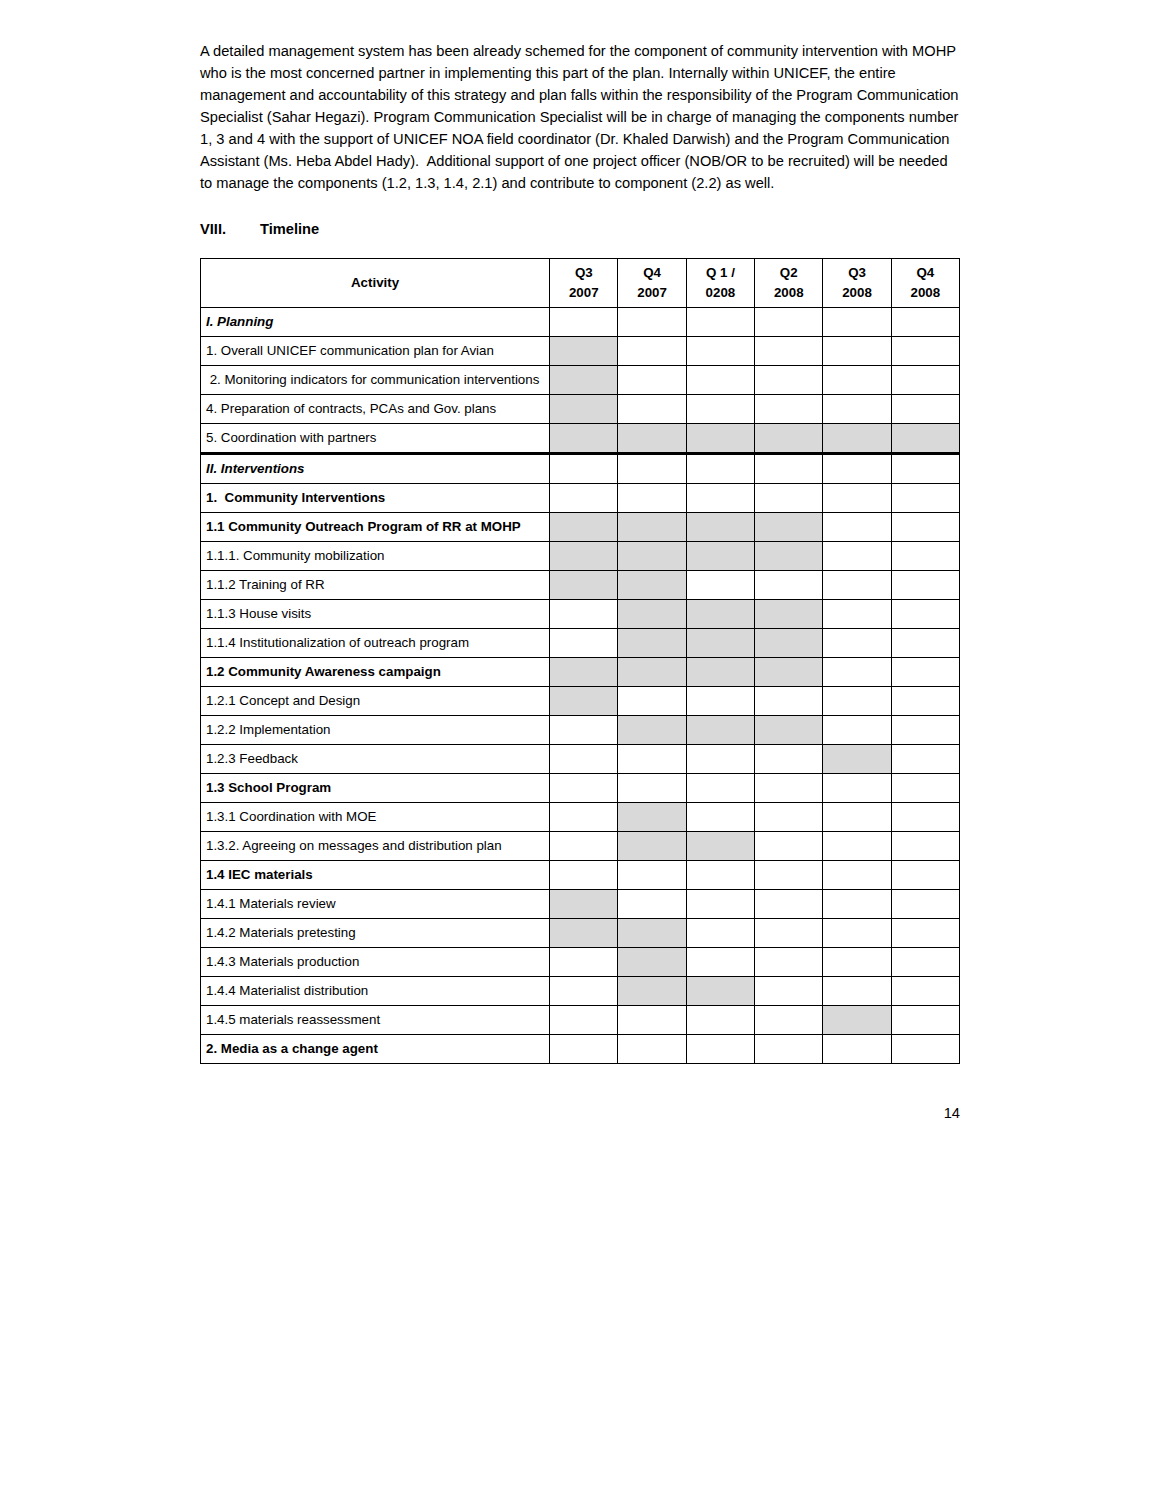A detailed management system has been already schemed for the component of community intervention with MOHP who is the most concerned partner in implementing this part of the plan. Internally within UNICEF, the entire management and accountability of this strategy and plan falls within the responsibility of the Program Communication Specialist (Sahar Hegazi). Program Communication Specialist will be in charge of managing the components number 1, 3 and 4 with the support of UNICEF NOA field coordinator (Dr. Khaled Darwish) and the Program Communication Assistant (Ms. Heba Abdel Hady). Additional support of one project officer (NOB/OR to be recruited) will be needed to manage the components (1.2, 1.3, 1.4, 2.1) and contribute to component (2.2) as well.
VIII. Timeline
| Activity | Q3 2007 | Q4 2007 | Q 1 / 0208 | Q2 2008 | Q3 2008 | Q4 2008 |
| --- | --- | --- | --- | --- | --- | --- |
| I. Planning | | | | | | |
| 1. Overall UNICEF communication plan for Avian | | | | | | |
| 2. Monitoring indicators for communication interventions | | | | | | |
| 4. Preparation of contracts, PCAs and Gov. plans | | | | | | |
| 5. Coordination with partners | | | | | | |
| II. Interventions | | | | | | |
| 1. Community Interventions | | | | | | |
| 1.1 Community Outreach Program of RR at MOHP | | | | | | |
| 1.1.1. Community mobilization | | | | | | |
| 1.1.2 Training of RR | | | | | | |
| 1.1.3 House visits | | | | | | |
| 1.1.4 Institutionalization of outreach program | | | | | | |
| 1.2 Community Awareness campaign | | | | | | |
| 1.2.1 Concept and Design | | | | | | |
| 1.2.2 Implementation | | | | | | |
| 1.2.3 Feedback | | | | | | |
| 1.3 School Program | | | | | | |
| 1.3.1 Coordination with MOE | | | | | | |
| 1.3.2. Agreeing on messages and distribution plan | | | | | | |
| 1.4 IEC materials | | | | | | |
| 1.4.1 Materials review | | | | | | |
| 1.4.2 Materials pretesting | | | | | | |
| 1.4.3 Materials production | | | | | | |
| 1.4.4 Materialist distribution | | | | | | |
| 1.4.5 materials reassessment | | | | | | |
| 2. Media as a change agent | | | | | | |
14